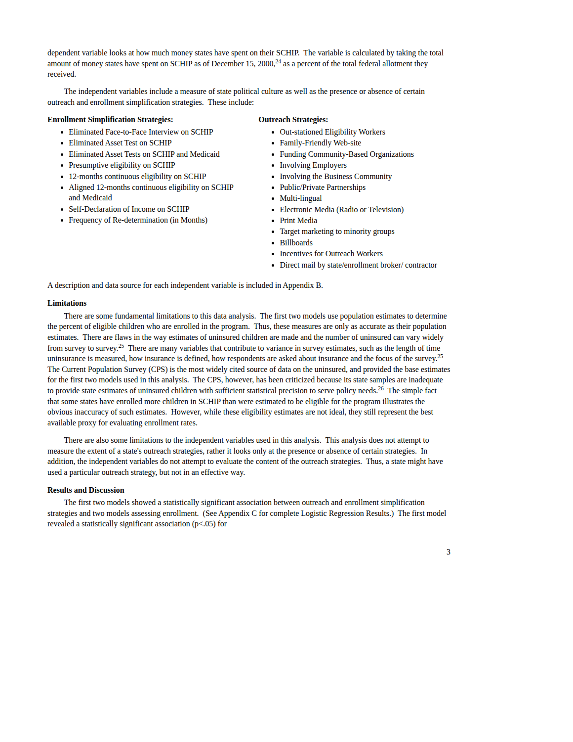dependent variable looks at how much money states have spent on their SCHIP. The variable is calculated by taking the total amount of money states have spent on SCHIP as of December 15, 2000,24 as a percent of the total federal allotment they received.
The independent variables include a measure of state political culture as well as the presence or absence of certain outreach and enrollment simplification strategies. These include:
Enrollment Simplification Strategies:
Eliminated Face-to-Face Interview on SCHIP
Eliminated Asset Test on SCHIP
Eliminated Asset Tests on SCHIP and Medicaid
Presumptive eligibility on SCHIP
12-months continuous eligibility on SCHIP
Aligned 12-months continuous eligibility on SCHIP and Medicaid
Self-Declaration of Income on SCHIP
Frequency of Re-determination (in Months)
Outreach Strategies:
Out-stationed Eligibility Workers
Family-Friendly Web-site
Funding Community-Based Organizations
Involving Employers
Involving the Business Community
Public/Private Partnerships
Multi-lingual
Electronic Media (Radio or Television)
Print Media
Target marketing to minority groups
Billboards
Incentives for Outreach Workers
Direct mail by state/enrollment broker/ contractor
A description and data source for each independent variable is included in Appendix B.
Limitations
There are some fundamental limitations to this data analysis. The first two models use population estimates to determine the percent of eligible children who are enrolled in the program. Thus, these measures are only as accurate as their population estimates. There are flaws in the way estimates of uninsured children are made and the number of uninsured can vary widely from survey to survey.25 There are many variables that contribute to variance in survey estimates, such as the length of time uninsurance is measured, how insurance is defined, how respondents are asked about insurance and the focus of the survey.25 The Current Population Survey (CPS) is the most widely cited source of data on the uninsured, and provided the base estimates for the first two models used in this analysis. The CPS, however, has been criticized because its state samples are inadequate to provide state estimates of uninsured children with sufficient statistical precision to serve policy needs.26 The simple fact that some states have enrolled more children in SCHIP than were estimated to be eligible for the program illustrates the obvious inaccuracy of such estimates. However, while these eligibility estimates are not ideal, they still represent the best available proxy for evaluating enrollment rates.
There are also some limitations to the independent variables used in this analysis. This analysis does not attempt to measure the extent of a state's outreach strategies, rather it looks only at the presence or absence of certain strategies. In addition, the independent variables do not attempt to evaluate the content of the outreach strategies. Thus, a state might have used a particular outreach strategy, but not in an effective way.
Results and Discussion
The first two models showed a statistically significant association between outreach and enrollment simplification strategies and two models assessing enrollment. (See Appendix C for complete Logistic Regression Results.) The first model revealed a statistically significant association (p<.05) for
3